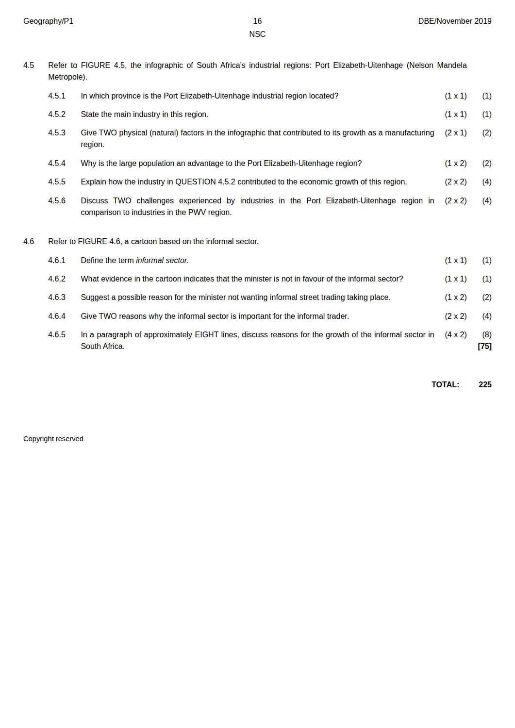Geography/P1
16
DBE/November 2019
NSC
| 4.5 | Refer to FIGURE 4.5, the infographic of South Africa's industrial regions: Port Elizabeth-Uitenhage (Nelson Mandela Metropole). |
| | 4.5.1 | In which province is the Port Elizabeth-Uitenhage industrial region located? | (1 x 1) | (1) |
| | 4.5.2 | State the main industry in this region. | (1 x 1) | (1) |
| | 4.5.3 | Give TWO physical (natural) factors in the infographic that contributed to its growth as a manufacturing region. | (2 x 1) | (2) |
| | 4.5.4 | Why is the large population an advantage to the Port Elizabeth-Uitenhage region? | (1 x 2) | (2) |
| | 4.5.5 | Explain how the industry in QUESTION 4.5.2 contributed to the economic growth of this region. | (2 x 2) | (4) |
| | 4.5.6 | Discuss TWO challenges experienced by industries in the Port Elizabeth-Uitenhage region in comparison to industries in the PWV region. | (2 x 2) | (4) |
| 4.6 | Refer to FIGURE 4.6, a cartoon based on the informal sector. |
| | 4.6.1 | Define the term informal sector. | (1 x 1) | (1) |
| | 4.6.2 | What evidence in the cartoon indicates that the minister is not in favour of the informal sector? | (1 x 1) | (1) |
| | 4.6.3 | Suggest a possible reason for the minister not wanting informal street trading taking place. | (1 x 2) | (2) |
| | 4.6.4 | Give TWO reasons why the informal sector is important for the informal trader. | (2 x 2) | (4) |
| | 4.6.5 | In a paragraph of approximately EIGHT lines, discuss reasons for the growth of the informal sector in South Africa. | (4 x 2) | (8) [75] |
TOTAL: 225
Copyright reserved